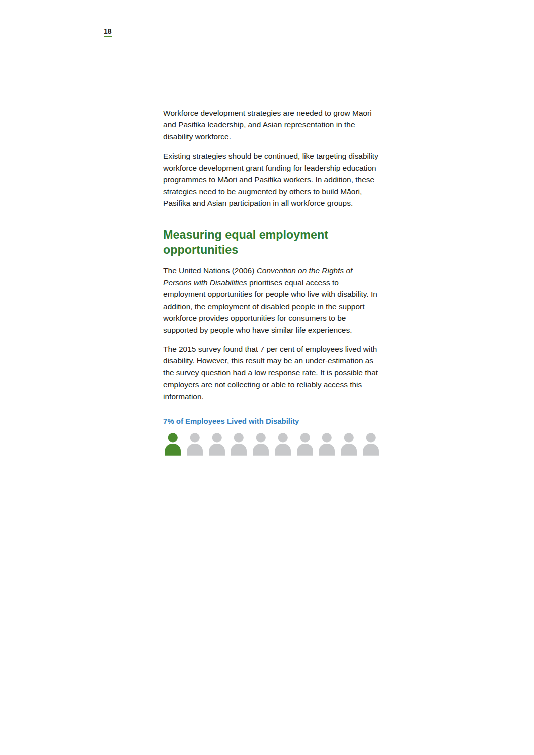18
Workforce development strategies are needed to grow Māori and Pasifika leadership, and Asian representation in the disability workforce.
Existing strategies should be continued, like targeting disability workforce development grant funding for leadership education programmes to Māori and Pasifika workers. In addition, these strategies need to be augmented by others to build Māori, Pasifika and Asian participation in all workforce groups.
Measuring equal employment opportunities
The United Nations (2006) Convention on the Rights of Persons with Disabilities prioritises equal access to employment opportunities for people who live with disability. In addition, the employment of disabled people in the support workforce provides opportunities for consumers to be supported by people who have similar life experiences.
The 2015 survey found that 7 per cent of employees lived with disability. However, this result may be an under-estimation as the survey question had a low response rate. It is possible that employers are not collecting or able to reliably access this information.
7% of Employees Lived with Disability